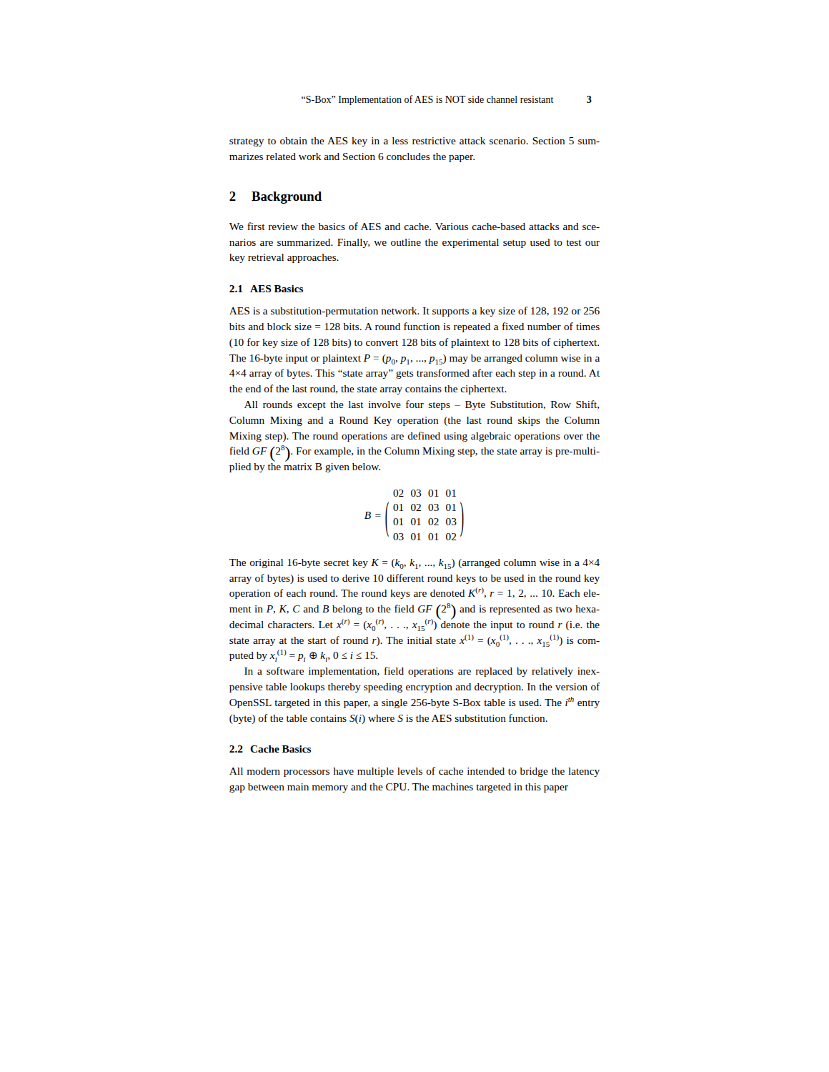“S-Box” Implementation of AES is NOT side channel resistant 3
strategy to obtain the AES key in a less restrictive attack scenario. Section 5 summarizes related work and Section 6 concludes the paper.
2 Background
We first review the basics of AES and cache. Various cache-based attacks and scenarios are summarized. Finally, we outline the experimental setup used to test our key retrieval approaches.
2.1 AES Basics
AES is a substitution-permutation network. It supports a key size of 128, 192 or 256 bits and block size = 128 bits. A round function is repeated a fixed number of times (10 for key size of 128 bits) to convert 128 bits of plaintext to 128 bits of ciphertext. The 16-byte input or plaintext P = (p0, p1, ..., p15) may be arranged column wise in a 4×4 array of bytes. This “state array” gets transformed after each step in a round. At the end of the last round, the state array contains the ciphertext.
All rounds except the last involve four steps – Byte Substitution, Row Shift, Column Mixing and a Round Key operation (the last round skips the Column Mixing step). The round operations are defined using algebraic operations over the field GF (28). For example, in the Column Mixing step, the state array is pre-multiplied by the matrix B given below.
B=(
| 02 | 03 | 01 | 01 |
| 01 | 02 | 03 | 01 |
| 01 | 01 | 02 | 03 |
| 03 | 01 | 01 | 02 |
)
The original 16-byte secret key K = (k0, k1, ..., k15) (arranged column wise in a 4×4 array of bytes) is used to derive 10 different round keys to be used in the round key operation of each round. The round keys are denoted K(r), r = 1, 2, ... 10. Each element in P, K, C and B belong to the field GF (28) and is represented as two hexadecimal characters. Let x(r) = (x0(r), . . ., x15(r)) denote the input to round r (i.e. the state array at the start of round r). The initial state x(1) = (x0(1), . . ., x15(1)) is computed by xi(1) = pi ⊕ ki, 0 ≤ i ≤ 15.
In a software implementation, field operations are replaced by relatively inexpensive table lookups thereby speeding encryption and decryption. In the version of OpenSSL targeted in this paper, a single 256-byte S-Box table is used. The ith entry (byte) of the table contains S(i) where S is the AES substitution function.
2.2 Cache Basics
All modern processors have multiple levels of cache intended to bridge the latency gap between main memory and the CPU. The machines targeted in this paper